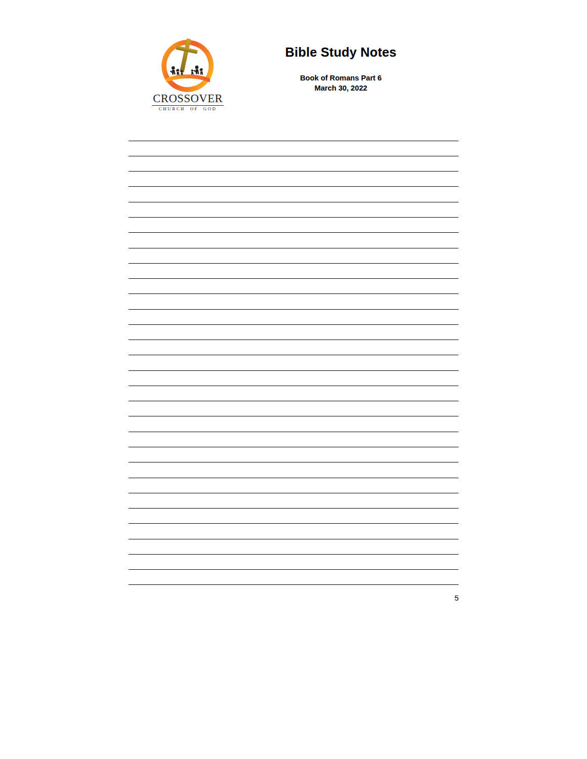CROSSOVER CHURCH OF GOD
Bible Study Notes
Book of Romans Part 6
March 30, 2022
5